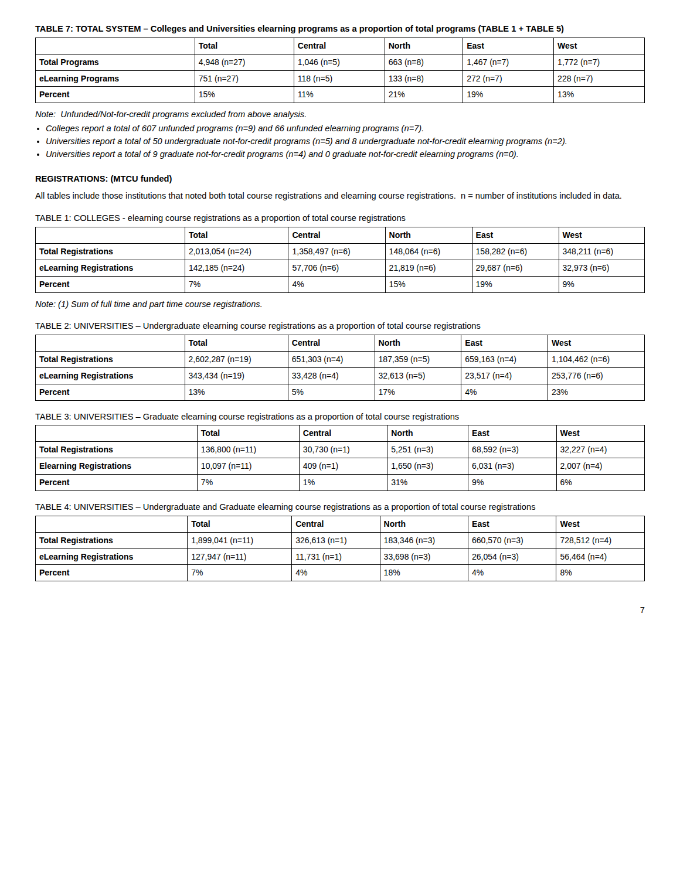TABLE 7: TOTAL SYSTEM – Colleges and Universities elearning programs as a proportion of total programs (TABLE 1 + TABLE 5)
| | Total | Central | North | East | West |
| --- | --- | --- | --- | --- | --- |
| Total Programs | 4,948 (n=27) | 1,046 (n=5) | 663 (n=8) | 1,467 (n=7) | 1,772 (n=7) |
| eLearning Programs | 751 (n=27) | 118 (n=5) | 133 (n=8) | 272 (n=7) | 228 (n=7) |
| Percent | 15% | 11% | 21% | 19% | 13% |
Note: Unfunded/Not-for-credit programs excluded from above analysis.
Colleges report a total of 607 unfunded programs (n=9) and 66 unfunded elearning programs (n=7).
Universities report a total of 50 undergraduate not-for-credit programs (n=5) and 8 undergraduate not-for-credit elearning programs (n=2).
Universities report a total of 9 graduate not-for-credit programs (n=4) and 0 graduate not-for-credit elearning programs (n=0).
REGISTRATIONS: (MTCU funded)
All tables include those institutions that noted both total course registrations and elearning course registrations. n = number of institutions included in data.
TABLE 1: COLLEGES - elearning course registrations as a proportion of total course registrations
| | Total | Central | North | East | West |
| --- | --- | --- | --- | --- | --- |
| Total Registrations | 2,013,054 (n=24) | 1,358,497 (n=6) | 148,064 (n=6) | 158,282 (n=6) | 348,211 (n=6) |
| eLearning Registrations | 142,185 (n=24) | 57,706 (n=6) | 21,819 (n=6) | 29,687 (n=6) | 32,973 (n=6) |
| Percent | 7% | 4% | 15% | 19% | 9% |
Note: (1) Sum of full time and part time course registrations.
TABLE 2: UNIVERSITIES – Undergraduate elearning course registrations as a proportion of total course registrations
| | Total | Central | North | East | West |
| --- | --- | --- | --- | --- | --- |
| Total Registrations | 2,602,287 (n=19) | 651,303 (n=4) | 187,359 (n=5) | 659,163 (n=4) | 1,104,462 (n=6) |
| eLearning Registrations | 343,434 (n=19) | 33,428 (n=4) | 32,613 (n=5) | 23,517 (n=4) | 253,776 (n=6) |
| Percent | 13% | 5% | 17% | 4% | 23% |
TABLE 3: UNIVERSITIES – Graduate elearning course registrations as a proportion of total course registrations
| | Total | Central | North | East | West |
| --- | --- | --- | --- | --- | --- |
| Total Registrations | 136,800 (n=11) | 30,730 (n=1) | 5,251 (n=3) | 68,592 (n=3) | 32,227 (n=4) |
| Elearning Registrations | 10,097 (n=11) | 409 (n=1) | 1,650 (n=3) | 6,031 (n=3) | 2,007 (n=4) |
| Percent | 7% | 1% | 31% | 9% | 6% |
TABLE 4: UNIVERSITIES – Undergraduate and Graduate elearning course registrations as a proportion of total course registrations
| | Total | Central | North | East | West |
| --- | --- | --- | --- | --- | --- |
| Total Registrations | 1,899,041 (n=11) | 326,613 (n=1) | 183,346 (n=3) | 660,570 (n=3) | 728,512 (n=4) |
| eLearning Registrations | 127,947 (n=11) | 11,731 (n=1) | 33,698 (n=3) | 26,054 (n=3) | 56,464 (n=4) |
| Percent | 7% | 4% | 18% | 4% | 8% |
7